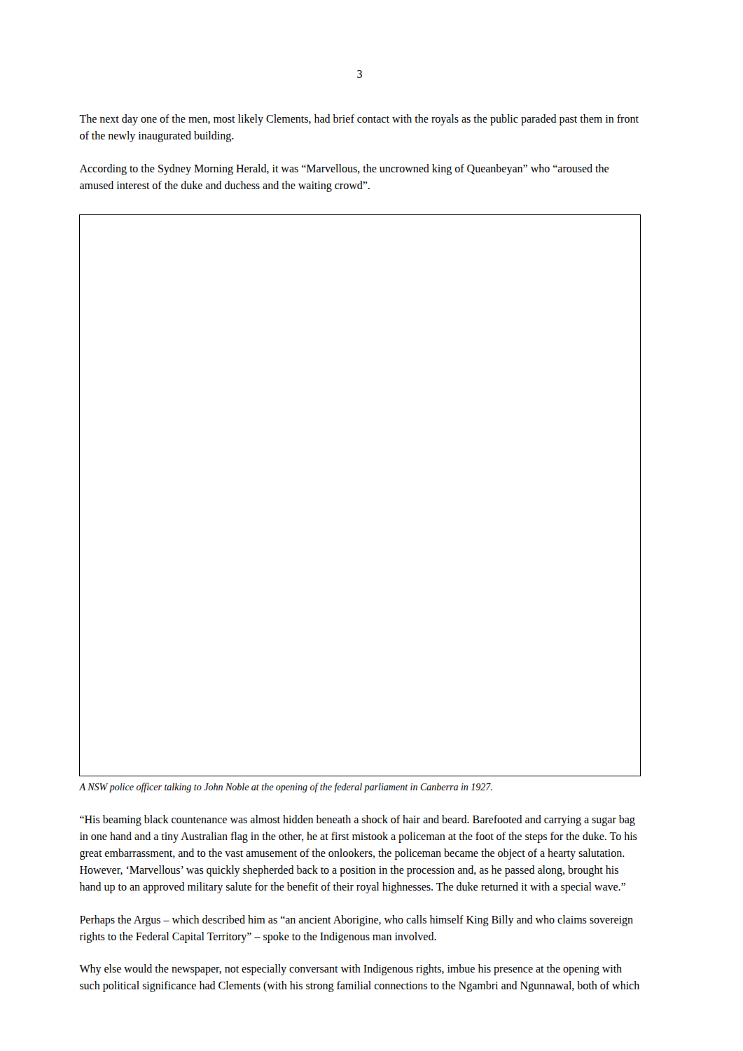3
The next day one of the men, most likely Clements, had brief contact with the royals as the public paraded past them in front of the newly inaugurated building.
According to the Sydney Morning Herald, it was “Marvellous, the uncrowned king of Queanbeyan” who “aroused the amused interest of the duke and duchess and the waiting crowd”.
A NSW police officer talking to John Noble at the opening of the federal parliament in Canberra in 1927.
“His beaming black countenance was almost hidden beneath a shock of hair and beard. Barefooted and carrying a sugar bag in one hand and a tiny Australian flag in the other, he at first mistook a policeman at the foot of the steps for the duke. To his great embarrassment, and to the vast amusement of the onlookers, the policeman became the object of a hearty salutation. However, ‘Marvellous’ was quickly shepherded back to a position in the procession and, as he passed along, brought his hand up to an approved military salute for the benefit of their royal highnesses. The duke returned it with a special wave.”
Perhaps the Argus – which described him as “an ancient Aborigine, who calls himself King Billy and who claims sovereign rights to the Federal Capital Territory” – spoke to the Indigenous man involved.
Why else would the newspaper, not especially conversant with Indigenous rights, imbue his presence at the opening with such political significance had Clements (with his strong familial connections to the Ngambri and Ngunnawal, both of which